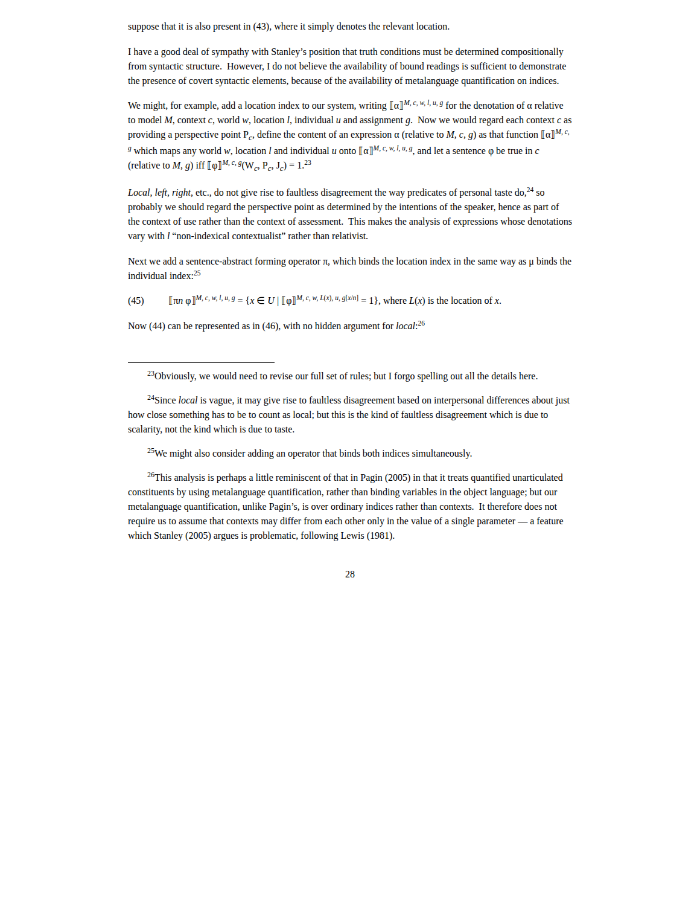suppose that it is also present in (43), where it simply denotes the relevant location.
I have a good deal of sympathy with Stanley’s position that truth conditions must be determined compositionally from syntactic structure. However, I do not believe the availability of bound readings is sufficient to demonstrate the presence of covert syntactic elements, because of the availability of metalanguage quantification on indices.
We might, for example, add a location index to our system, writing ⟦α⟧M, c, w, l, u, g for the denotation of α relative to model M, context c, world w, location l, individual u and assignment g. Now we would regard each context c as providing a perspective point Pc, define the content of an expression α (relative to M, c, g) as that function ⟦α⟧M, c, g which maps any world w, location l and individual u onto ⟦α⟧M, c, w, l, u, g, and let a sentence φ be true in c (relative to M, g) iff ⟦φ⟧M, c, g(Wc, Pc, Jc) = 1.23
Local, left, right, etc., do not give rise to faultless disagreement the way predicates of personal taste do,24 so probably we should regard the perspective point as determined by the intentions of the speaker, hence as part of the context of use rather than the context of assessment. This makes the analysis of expressions whose denotations vary with l “non-indexical contextualist” rather than relativist.
Next we add a sentence-abstract forming operator π, which binds the location index in the same way as μ binds the individual index:25
(45)
⟦πn φ⟧M, c, w, l, u, g = {x ∈ U | ⟦φ⟧M, c, w, L(x), u, g[x/n] = 1}, where L(x) is the location of x.
Now (44) can be represented as in (46), with no hidden argument for local:26
23Obviously, we would need to revise our full set of rules; but I forgo spelling out all the details here.
24Since local is vague, it may give rise to faultless disagreement based on interpersonal differences about just how close something has to be to count as local; but this is the kind of faultless disagreement which is due to scalarity, not the kind which is due to taste.
25We might also consider adding an operator that binds both indices simultaneously.
26This analysis is perhaps a little reminiscent of that in Pagin (2005) in that it treats quantified unarticulated constituents by using metalanguage quantification, rather than binding variables in the object language; but our metalanguage quantification, unlike Pagin’s, is over ordinary indices rather than contexts. It therefore does not require us to assume that contexts may differ from each other only in the value of a single parameter — a feature which Stanley (2005) argues is problematic, following Lewis (1981).
28